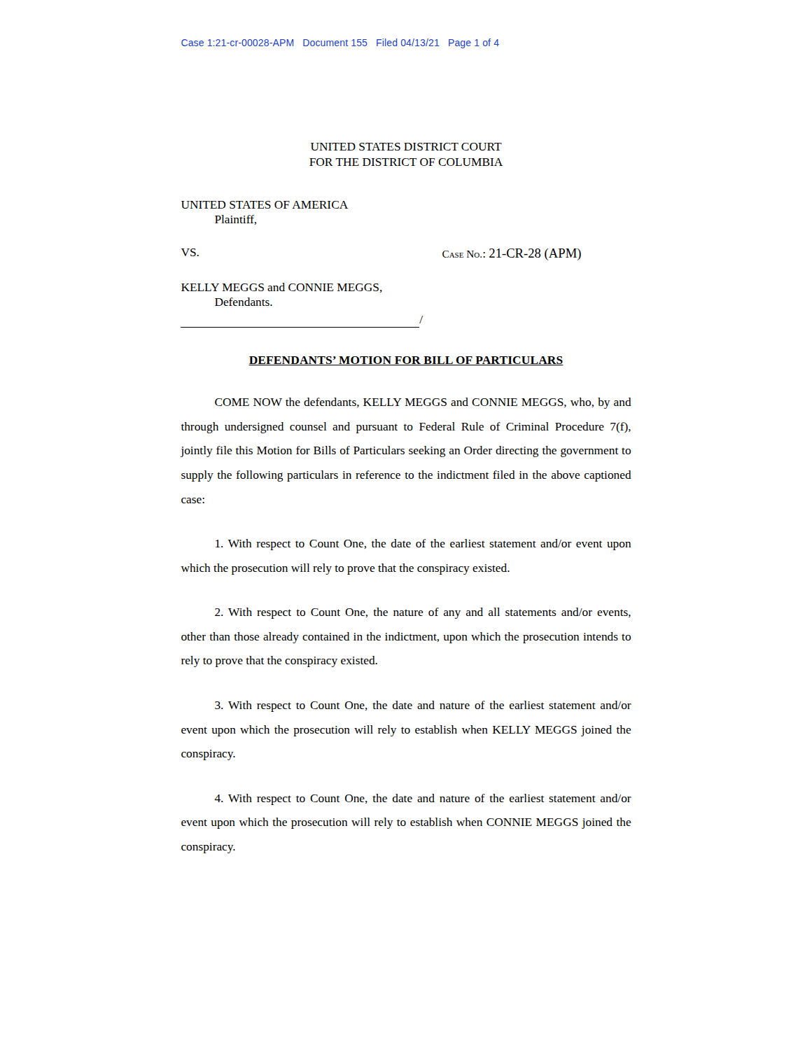Case 1:21-cr-00028-APM Document 155 Filed 04/13/21 Page 1 of 4
UNITED STATES DISTRICT COURT
FOR THE DISTRICT OF COLUMBIA
| UNITED STATES OF AMERICA | |
| Plaintiff, | |
| VS. | Case No. : 21-CR-28 (APM) |
| KELLY MEGGS and CONNIE MEGGS, | |
| Defendants. | |
/
DEFENDANTS’ MOTION FOR BILL OF PARTICULARS
COME NOW the defendants, KELLY MEGGS and CONNIE MEGGS, who, by and through undersigned counsel and pursuant to Federal Rule of Criminal Procedure 7(f), jointly file this Motion for Bills of Particulars seeking an Order directing the government to supply the following particulars in reference to the indictment filed in the above captioned case:
1. With respect to Count One, the date of the earliest statement and/or event upon which the prosecution will rely to prove that the conspiracy existed.
2. With respect to Count One, the nature of any and all statements and/or events, other than those already contained in the indictment, upon which the prosecution intends to rely to prove that the conspiracy existed.
3. With respect to Count One, the date and nature of the earliest statement and/or event upon which the prosecution will rely to establish when KELLY MEGGS joined the conspiracy.
4. With respect to Count One, the date and nature of the earliest statement and/or event upon which the prosecution will rely to establish when CONNIE MEGGS joined the conspiracy.